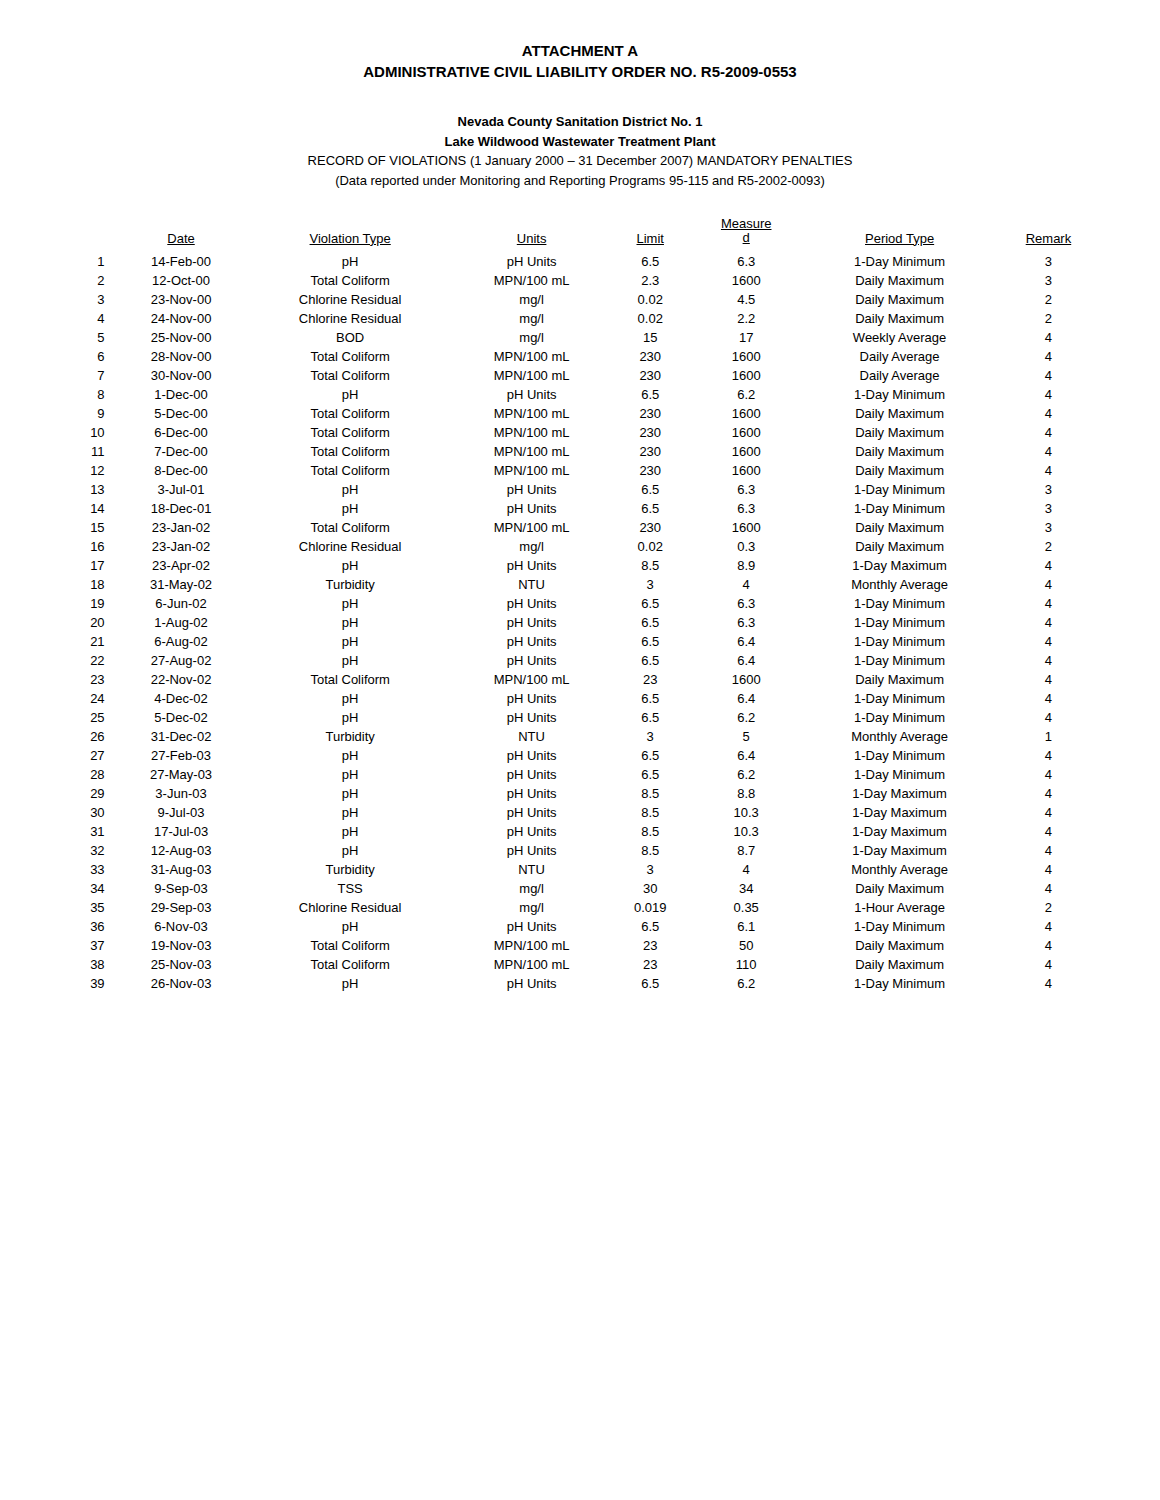ATTACHMENT A
ADMINISTRATIVE CIVIL LIABILITY ORDER NO. R5-2009-0553
Nevada County Sanitation District No. 1
Lake Wildwood Wastewater Treatment Plant
RECORD OF VIOLATIONS (1 January 2000 – 31 December 2007) MANDATORY PENALTIES
(Data reported under Monitoring and Reporting Programs 95-115 and R5-2002-0093)
| | Date | Violation Type | Units | Limit | Measure d | Period Type | Remark |
| --- | --- | --- | --- | --- | --- | --- | --- |
| 1 | 14-Feb-00 | pH | pH Units | 6.5 | 6.3 | 1-Day Minimum | 3 |
| 2 | 12-Oct-00 | Total Coliform | MPN/100 mL | 2.3 | 1600 | Daily Maximum | 3 |
| 3 | 23-Nov-00 | Chlorine Residual | mg/l | 0.02 | 4.5 | Daily Maximum | 2 |
| 4 | 24-Nov-00 | Chlorine Residual | mg/l | 0.02 | 2.2 | Daily Maximum | 2 |
| 5 | 25-Nov-00 | BOD | mg/l | 15 | 17 | Weekly Average | 4 |
| 6 | 28-Nov-00 | Total Coliform | MPN/100 mL | 230 | 1600 | Daily Average | 4 |
| 7 | 30-Nov-00 | Total Coliform | MPN/100 mL | 230 | 1600 | Daily Average | 4 |
| 8 | 1-Dec-00 | pH | pH Units | 6.5 | 6.2 | 1-Day Minimum | 4 |
| 9 | 5-Dec-00 | Total Coliform | MPN/100 mL | 230 | 1600 | Daily Maximum | 4 |
| 10 | 6-Dec-00 | Total Coliform | MPN/100 mL | 230 | 1600 | Daily Maximum | 4 |
| 11 | 7-Dec-00 | Total Coliform | MPN/100 mL | 230 | 1600 | Daily Maximum | 4 |
| 12 | 8-Dec-00 | Total Coliform | MPN/100 mL | 230 | 1600 | Daily Maximum | 4 |
| 13 | 3-Jul-01 | pH | pH Units | 6.5 | 6.3 | 1-Day Minimum | 3 |
| 14 | 18-Dec-01 | pH | pH Units | 6.5 | 6.3 | 1-Day Minimum | 3 |
| 15 | 23-Jan-02 | Total Coliform | MPN/100 mL | 230 | 1600 | Daily Maximum | 3 |
| 16 | 23-Jan-02 | Chlorine Residual | mg/l | 0.02 | 0.3 | Daily Maximum | 2 |
| 17 | 23-Apr-02 | pH | pH Units | 8.5 | 8.9 | 1-Day Maximum | 4 |
| 18 | 31-May-02 | Turbidity | NTU | 3 | 4 | Monthly Average | 4 |
| 19 | 6-Jun-02 | pH | pH Units | 6.5 | 6.3 | 1-Day Minimum | 4 |
| 20 | 1-Aug-02 | pH | pH Units | 6.5 | 6.3 | 1-Day Minimum | 4 |
| 21 | 6-Aug-02 | pH | pH Units | 6.5 | 6.4 | 1-Day Minimum | 4 |
| 22 | 27-Aug-02 | pH | pH Units | 6.5 | 6.4 | 1-Day Minimum | 4 |
| 23 | 22-Nov-02 | Total Coliform | MPN/100 mL | 23 | 1600 | Daily Maximum | 4 |
| 24 | 4-Dec-02 | pH | pH Units | 6.5 | 6.4 | 1-Day Minimum | 4 |
| 25 | 5-Dec-02 | pH | pH Units | 6.5 | 6.2 | 1-Day Minimum | 4 |
| 26 | 31-Dec-02 | Turbidity | NTU | 3 | 5 | Monthly Average | 1 |
| 27 | 27-Feb-03 | pH | pH Units | 6.5 | 6.4 | 1-Day Minimum | 4 |
| 28 | 27-May-03 | pH | pH Units | 6.5 | 6.2 | 1-Day Minimum | 4 |
| 29 | 3-Jun-03 | pH | pH Units | 8.5 | 8.8 | 1-Day Maximum | 4 |
| 30 | 9-Jul-03 | pH | pH Units | 8.5 | 10.3 | 1-Day Maximum | 4 |
| 31 | 17-Jul-03 | pH | pH Units | 8.5 | 10.3 | 1-Day Maximum | 4 |
| 32 | 12-Aug-03 | pH | pH Units | 8.5 | 8.7 | 1-Day Maximum | 4 |
| 33 | 31-Aug-03 | Turbidity | NTU | 3 | 4 | Monthly Average | 4 |
| 34 | 9-Sep-03 | TSS | mg/l | 30 | 34 | Daily Maximum | 4 |
| 35 | 29-Sep-03 | Chlorine Residual | mg/l | 0.019 | 0.35 | 1-Hour Average | 2 |
| 36 | 6-Nov-03 | pH | pH Units | 6.5 | 6.1 | 1-Day Minimum | 4 |
| 37 | 19-Nov-03 | Total Coliform | MPN/100 mL | 23 | 50 | Daily Maximum | 4 |
| 38 | 25-Nov-03 | Total Coliform | MPN/100 mL | 23 | 110 | Daily Maximum | 4 |
| 39 | 26-Nov-03 | pH | pH Units | 6.5 | 6.2 | 1-Day Minimum | 4 |